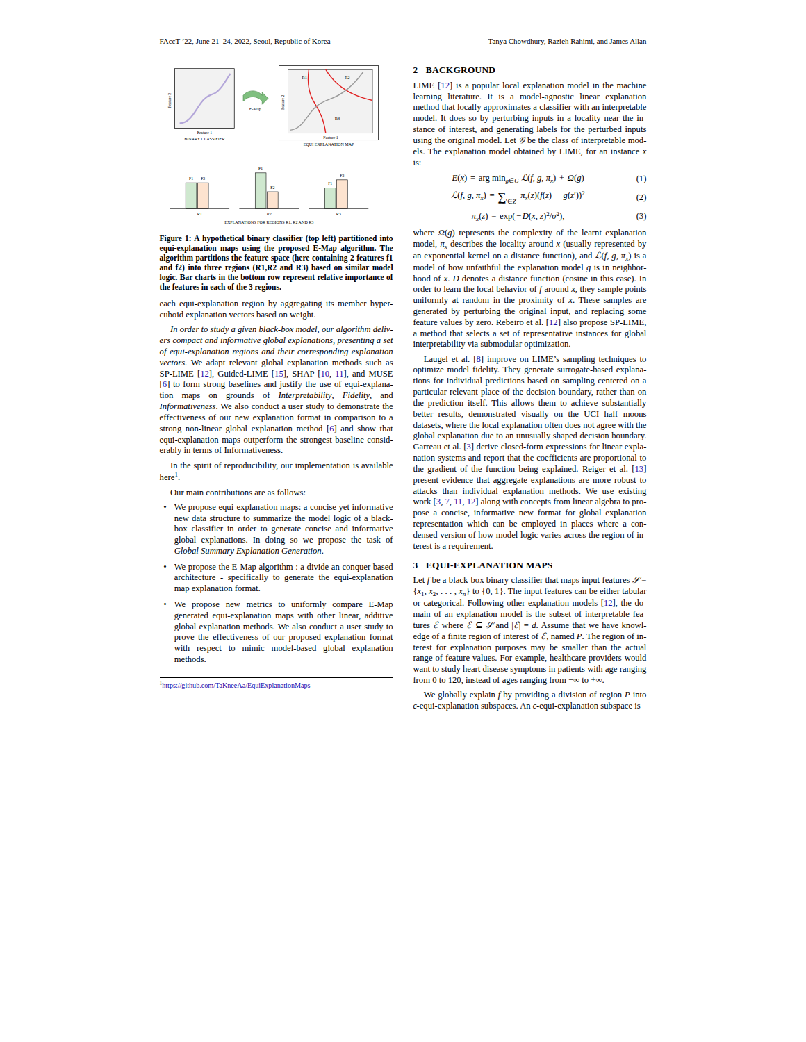FAccT ’22, June 21–24, 2022, Seoul, Republic of Korea
Tanya Chowdhury, Razieh Rahimi, and James Allan
Feature 2 Feature 1 BINARY CLASSIFIER E-Map R1 R2 R3 Feature 2 Feature 1 EQUI EXPLANATION MAP F1 F2 R1 F1 F2 R2 F1 F2 R3 EXPLANATIONS FOR REGIONS R1, R2 AND R3
Figure 1: A hypothetical binary classifier (top left) partitioned into equi-explanation maps using the proposed E-Map algorithm. The algorithm partitions the feature space (here containing 2 features f1 and f2) into three regions (R1,R2 and R3) based on similar model logic. Bar charts in the bottom row represent relative importance of the features in each of the 3 regions.
each equi-explanation region by aggregating its member hyper-cuboid explanation vectors based on weight.
In order to study a given black-box model, our algorithm delivers compact and informative global explanations, presenting a set of equi-explanation regions and their corresponding explanation vectors. We adapt relevant global explanation methods such as SP-LIME [12], Guided-LIME [15], SHAP [10, 11], and MUSE [6] to form strong baselines and justify the use of equi-explanation maps on grounds of Interpretability, Fidelity, and Informativeness. We also conduct a user study to demonstrate the effectiveness of our new explanation format in comparison to a strong non-linear global explanation method [6] and show that equi-explanation maps outperform the strongest baseline considerably in terms of Informativeness.
In the spirit of reproducibility, our implementation is available here1.
Our main contributions are as follows:
We propose equi-explanation maps: a concise yet informative new data structure to summarize the model logic of a black-box classifier in order to generate concise and informative global explanations. In doing so we propose the task of Global Summary Explanation Generation.
We propose the E-Map algorithm : a divide an conquer based architecture - specifically to generate the equi-explanation map explanation format.
We propose new metrics to uniformly compare E-Map generated equi-explanation maps with other linear, additive global explanation methods. We also conduct a user study to prove the effectiveness of our proposed explanation format with respect to mimic model-based global explanation methods.
1 https://github.com/TaKneeAa/EquiExplanationMaps
2 BACKGROUND
LIME [12] is a popular local explanation model in the machine learning literature. It is a model-agnostic linear explanation method that locally approximates a classifier with an interpretable model. It does so by perturbing inputs in a locality near the instance of interest, and generating labels for the perturbed inputs using the original model. Let 𝒢 be the class of interpretable models. The explanation model obtained by LIME, for an instance x is:
E(x) = arg ming∈G ℒ(f, g, πx) + Ω(g)
(1)
ℒ(f, g, πx) = ∑z,z′∈Z πx(z)(f(z) − g(z′))2
(2)
πx(z) = exp(−D(x, z)2/σ 2),
(3)
where Ω(g) represents the complexity of the learnt explanation model, πx describes the locality around x (usually represented by an exponential kernel on a distance function), and ℒ(f, g, πx) is a model of how unfaithful the explanation model g is in neighborhood of x. D denotes a distance function (cosine in this case). In order to learn the local behavior of f around x, they sample points uniformly at random in the proximity of x. These samples are generated by perturbing the original input, and replacing some feature values by zero. Rebeiro et al. [12] also propose SP-LIME, a method that selects a set of representative instances for global interpretability via submodular optimization.
Laugel et al. [8] improve on LIME’s sampling techniques to optimize model fidelity. They generate surrogate-based explanations for individual predictions based on sampling centered on a particular relevant place of the decision boundary, rather than on the prediction itself. This allows them to achieve substantially better results, demonstrated visually on the UCI half moons datasets, where the local explanation often does not agree with the global explanation due to an unusually shaped decision boundary. Garreau et al. [3] derive closed-form expressions for linear explanation systems and report that the coefficients are proportional to the gradient of the function being explained. Reiger et al. [13] present evidence that aggregate explanations are more robust to attacks than individual explanation methods. We use existing work [3, 7, 11, 12] along with concepts from linear algebra to propose a concise, informative new format for global explanation representation which can be employed in places where a condensed version of how model logic varies across the region of interest is a requirement.
3 EQUI-EXPLANATION MAPS
Let f be a black-box binary classifier that maps input features 𝒮 = {x 1, x 2, . . . , xn} to {0, 1}. The input features can be either tabular or categorical. Following other explanation models [12], the domain of an explanation model is the subset of interpretable features ℰ where ℰ ⊆ 𝒮 and |ℰ| = d. Assume that we have knowledge of a finite region of interest of ℰ, named P. The region of interest for explanation purposes may be smaller than the actual range of feature values. For example, healthcare providers would want to study heart disease symptoms in patients with age ranging from 0 to 120, instead of ages ranging from −∞ to +∞.
We globally explain f by providing a division of region P into ϵ-equi-explanation subspaces. An ϵ-equi-explanation subspace is